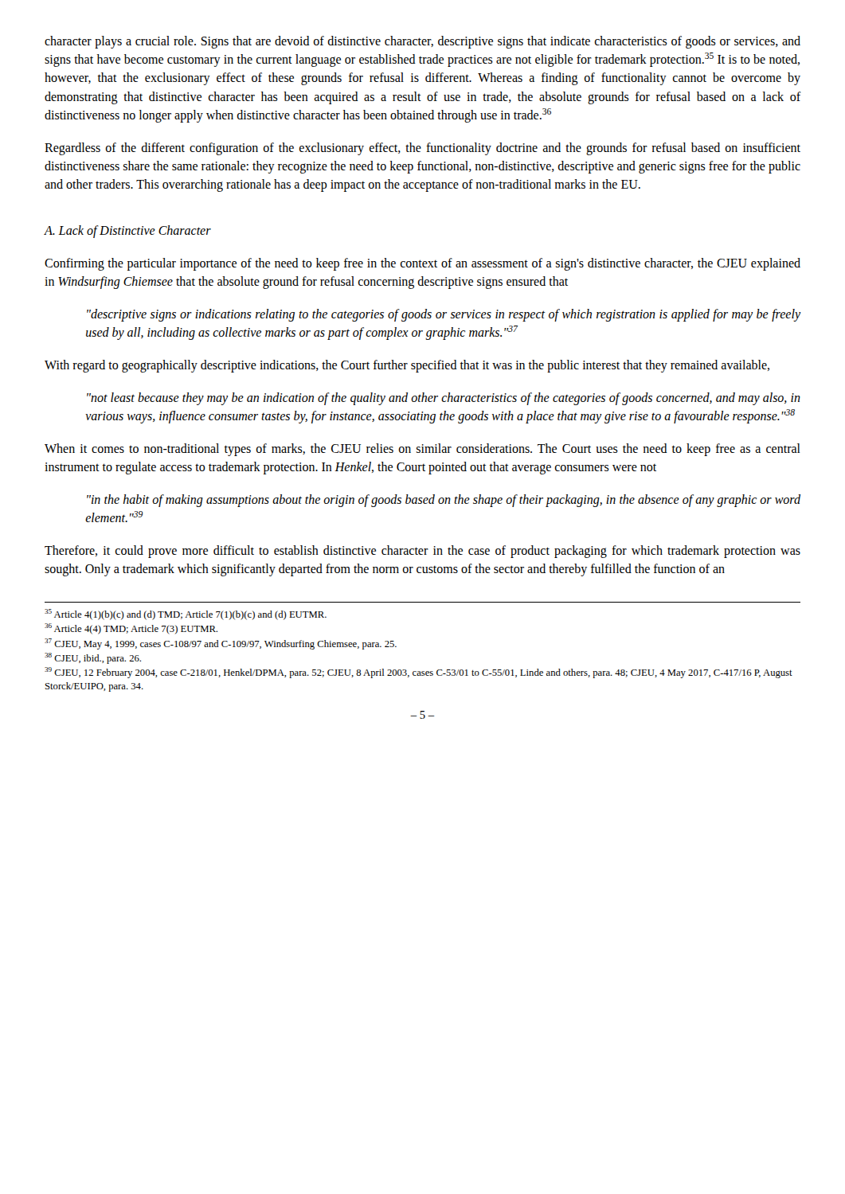character plays a crucial role. Signs that are devoid of distinctive character, descriptive signs that indicate characteristics of goods or services, and signs that have become customary in the current language or established trade practices are not eligible for trademark protection.35 It is to be noted, however, that the exclusionary effect of these grounds for refusal is different. Whereas a finding of functionality cannot be overcome by demonstrating that distinctive character has been acquired as a result of use in trade, the absolute grounds for refusal based on a lack of distinctiveness no longer apply when distinctive character has been obtained through use in trade.36
Regardless of the different configuration of the exclusionary effect, the functionality doctrine and the grounds for refusal based on insufficient distinctiveness share the same rationale: they recognize the need to keep functional, non-distinctive, descriptive and generic signs free for the public and other traders. This overarching rationale has a deep impact on the acceptance of non-traditional marks in the EU.
A. Lack of Distinctive Character
Confirming the particular importance of the need to keep free in the context of an assessment of a sign's distinctive character, the CJEU explained in Windsurfing Chiemsee that the absolute ground for refusal concerning descriptive signs ensured that
"descriptive signs or indications relating to the categories of goods or services in respect of which registration is applied for may be freely used by all, including as collective marks or as part of complex or graphic marks."37
With regard to geographically descriptive indications, the Court further specified that it was in the public interest that they remained available,
"not least because they may be an indication of the quality and other characteristics of the categories of goods concerned, and may also, in various ways, influence consumer tastes by, for instance, associating the goods with a place that may give rise to a favourable response."38
When it comes to non-traditional types of marks, the CJEU relies on similar considerations. The Court uses the need to keep free as a central instrument to regulate access to trademark protection. In Henkel, the Court pointed out that average consumers were not
"in the habit of making assumptions about the origin of goods based on the shape of their packaging, in the absence of any graphic or word element."39
Therefore, it could prove more difficult to establish distinctive character in the case of product packaging for which trademark protection was sought. Only a trademark which significantly departed from the norm or customs of the sector and thereby fulfilled the function of an
35 Article 4(1)(b)(c) and (d) TMD; Article 7(1)(b)(c) and (d) EUTMR.
36 Article 4(4) TMD; Article 7(3) EUTMR.
37 CJEU, May 4, 1999, cases C-108/97 and C-109/97, Windsurfing Chiemsee, para. 25.
38 CJEU, ibid., para. 26.
39 CJEU, 12 February 2004, case C-218/01, Henkel/DPMA, para. 52; CJEU, 8 April 2003, cases C-53/01 to C-55/01, Linde and others, para. 48; CJEU, 4 May 2017, C-417/16 P, August Storck/EUIPO, para. 34.
– 5 –